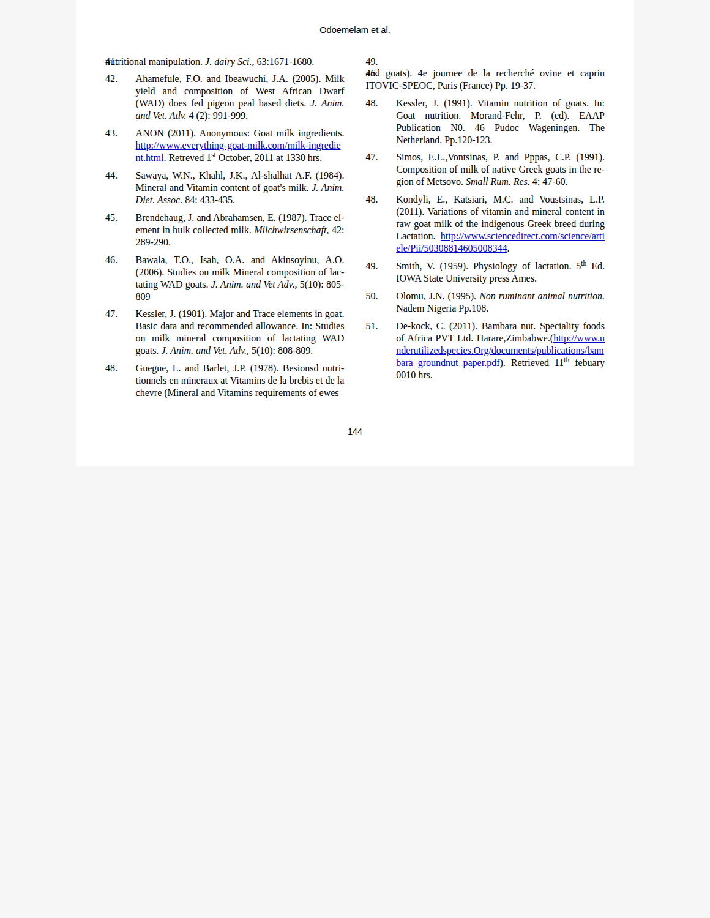Odoemelam et al.
nutritional manipulation. J. dairy Sci., 63:1671-1680.
Ahamefule, F.O. and Ibeawuchi, J.A. (2005). Milk yield and composition of West African Dwarf (WAD) does fed pigeon peal based diets. J. Anim. and Vet. Adv. 4 (2): 991-999.
ANON (2011). Anonymous: Goat milk ingredients. http://www.everything-goat-milk.com/milk-ingredient.html. Retreved 1st October, 2011 at 1330 hrs.
Sawaya, W.N., Khahl, J.K., Al-shalhat A.F. (1984). Mineral and Vitamin content of goat's milk. J. Anim. Diet. Assoc. 84: 433-435.
Brendehaug, J. and Abrahamsen, E. (1987). Trace element in bulk collected milk. Milchwirsenschaft, 42: 289-290.
Bawala, T.O., Isah, O.A. and Akinsoyinu, A.O. (2006). Studies on milk Mineral composition of lactating WAD goats. J. Anim. and Vet Adv., 5(10): 805-809
Kessler, J. (1981). Major and Trace elements in goat. Basic data and recommended allowance. In: Studies on milk mineral composition of lactating WAD goats. J. Anim. and Vet. Adv., 5(10): 808-809.
Guegue, L. and Barlet, J.P. (1978). Besionsd nutritionnels en mineraux at Vitamins de la brebis et de la chevre (Mineral and Vitamins requirements of ewes
and goats). 4e journee de la recherché ovine et caprin ITOVIC-SPEOC, Paris (France) Pp. 19-37.
Kessler, J. (1991). Vitamin nutrition of goats. In: Goat nutrition. Morand-Fehr, P. (ed). EAAP Publication N0. 46 Pudoc Wageningen. The Netherland. Pp.120-123.
Simos, E.L.,Vontsinas, P. and Pppas, C.P. (1991). Composition of milk of native Greek goats in the region of Metsovo. Small Rum. Res. 4: 47-60.
Kondyli, E., Katsiari, M.C. and Voustsinas, L.P. (2011). Variations of vitamin and mineral content in raw goat milk of the indigenous Greek breed during Lactation. http://www.sciencedirect.com/science/artiele/Pii/50308814605008344.
Smith, V. (1959). Physiology of lactation. 5th Ed. IOWA State University press Ames.
Olomu, J.N. (1995). Non ruminant animal nutrition. Nadem Nigeria Pp.108.
De-kock, C. (2011). Bambara nut. Speciality foods of Africa PVT Ltd. Harare,Zimbabwe.(http://www.underutilizedspecies.Org/documents/publications/bambara_groundnut_paper.pdf). Retrieved 11th febuary 0010 hrs.
144